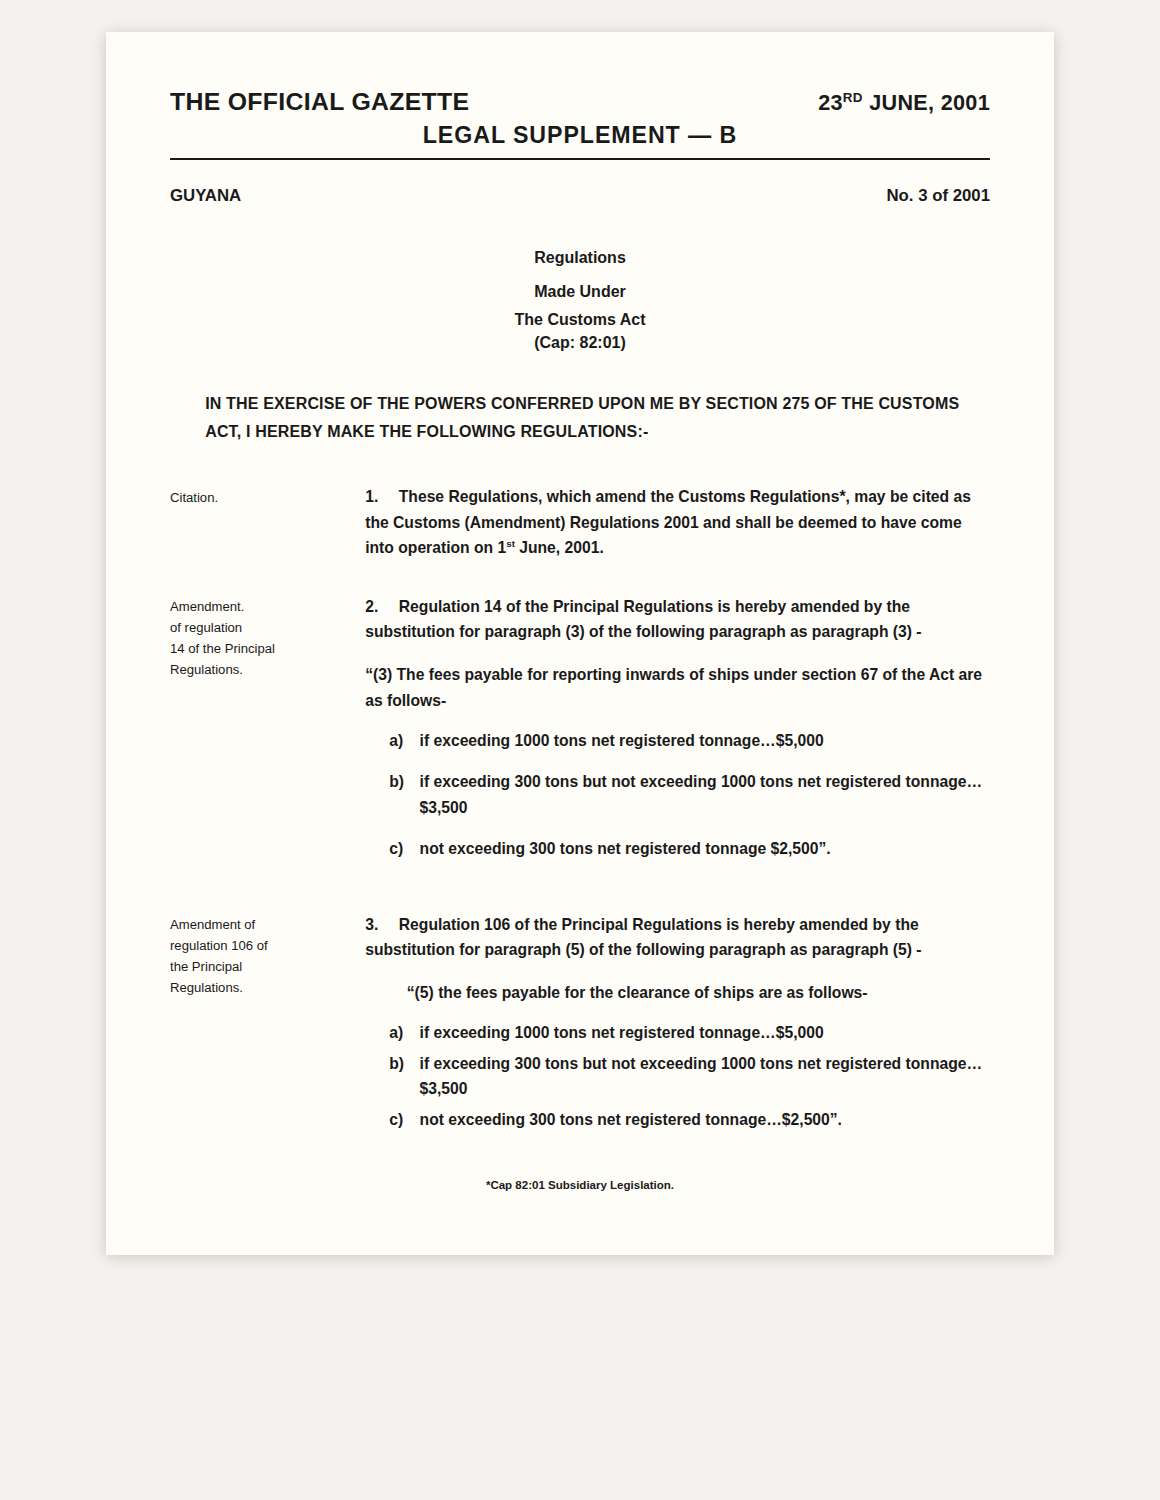THE OFFICIAL GAZETTE
23RD JUNE, 2001
LEGAL SUPPLEMENT — B
GUYANA No. 3 of 2001
Regulations
Made Under
The Customs Act
(Cap: 82:01)
In the exercise of the powers conferred upon me by section 275 of the Customs Act, I hereby make the following regulations:-
Citation.
1. These Regulations, which amend the Customs Regulations*, may be cited as the Customs (Amendment) Regulations 2001 and shall be deemed to have come into operation on 1st June, 2001.
Amendment.
of regulation
14 of the Principal
Regulations.
2. Regulation 14 of the Principal Regulations is hereby amended by the substitution for paragraph (3) of the following paragraph as paragraph (3) -
“(3) The fees payable for reporting inwards of ships under section 67 of the Act are as follows-
a) if exceeding 1000 tons net registered tonnage…$5,000
b) if exceeding 300 tons but not exceeding 1000 tons net registered tonnage…$3,500
c) not exceeding 300 tons net registered tonnage $2,500”.
Amendment of
regulation 106 of
the Principal
Regulations.
3. Regulation 106 of the Principal Regulations is hereby amended by the substitution for paragraph (5) of the following paragraph as paragraph (5) -
“(5) the fees payable for the clearance of ships are as follows-
a) if exceeding 1000 tons net registered tonnage…$5,000
b) if exceeding 300 tons but not exceeding 1000 tons net registered tonnage…$3,500
c) not exceeding 300 tons net registered tonnage…$2,500”.
*Cap 82:01 Subsidiary Legislation.